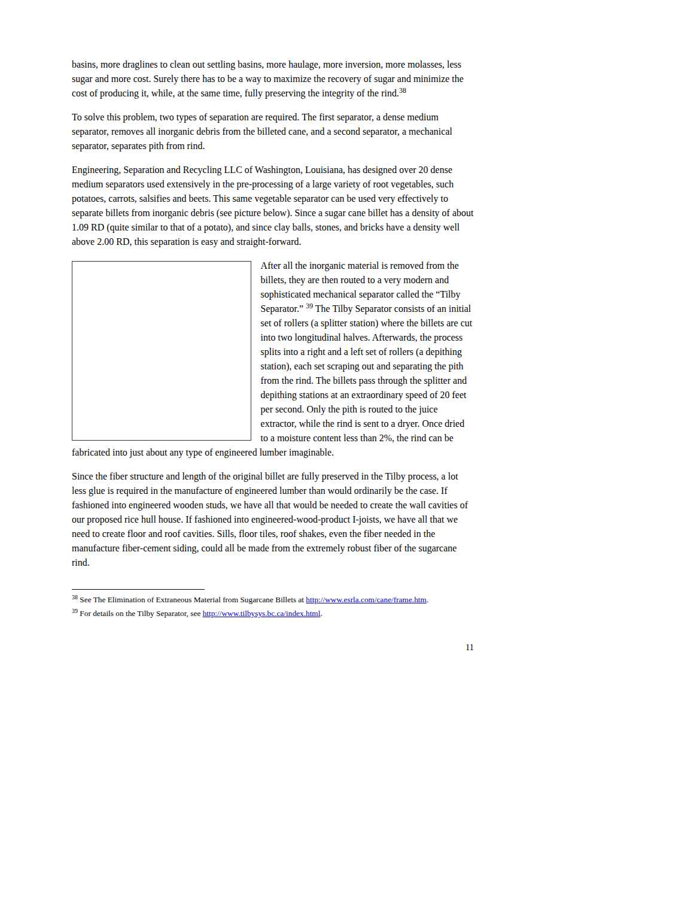basins, more draglines to clean out settling basins, more haulage, more inversion, more molasses, less sugar and more cost. Surely there has to be a way to maximize the recovery of sugar and minimize the cost of producing it, while, at the same time, fully preserving the integrity of the rind.38
To solve this problem, two types of separation are required. The first separator, a dense medium separator, removes all inorganic debris from the billeted cane, and a second separator, a mechanical separator, separates pith from rind.
Engineering, Separation and Recycling LLC of Washington, Louisiana, has designed over 20 dense medium separators used extensively in the pre-processing of a large variety of root vegetables, such potatoes, carrots, salsifies and beets. This same vegetable separator can be used very effectively to separate billets from inorganic debris (see picture below). Since a sugar cane billet has a density of about 1.09 RD (quite similar to that of a potato), and since clay balls, stones, and bricks have a density well above 2.00 RD, this separation is easy and straight-forward.
After all the inorganic material is removed from the billets, they are then routed to a very modern and sophisticated mechanical separator called the “Tilby Separator.” 39 The Tilby Separator consists of an initial set of rollers (a splitter station) where the billets are cut into two longitudinal halves. Afterwards, the process splits into a right and a left set of rollers (a depithing station), each set scraping out and separating the pith from the rind. The billets pass through the splitter and depithing stations at an extraordinary speed of 20 feet per second. Only the pith is routed to the juice extractor, while the rind is sent to a dryer. Once dried to a moisture content less than 2%, the rind can be fabricated into just about any type of engineered lumber imaginable.
Since the fiber structure and length of the original billet are fully preserved in the Tilby process, a lot less glue is required in the manufacture of engineered lumber than would ordinarily be the case. If fashioned into engineered wooden studs, we have all that would be needed to create the wall cavities of our proposed rice hull house. If fashioned into engineered-wood-product I-joists, we have all that we need to create floor and roof cavities. Sills, floor tiles, roof shakes, even the fiber needed in the manufacture fiber-cement siding, could all be made from the extremely robust fiber of the sugarcane rind.
38 See The Elimination of Extraneous Material from Sugarcane Billets at http://www.esrla.com/cane/frame.htm.
39 For details on the Tilby Separator, see http://www.tilbysys.bc.ca/index.html.
11